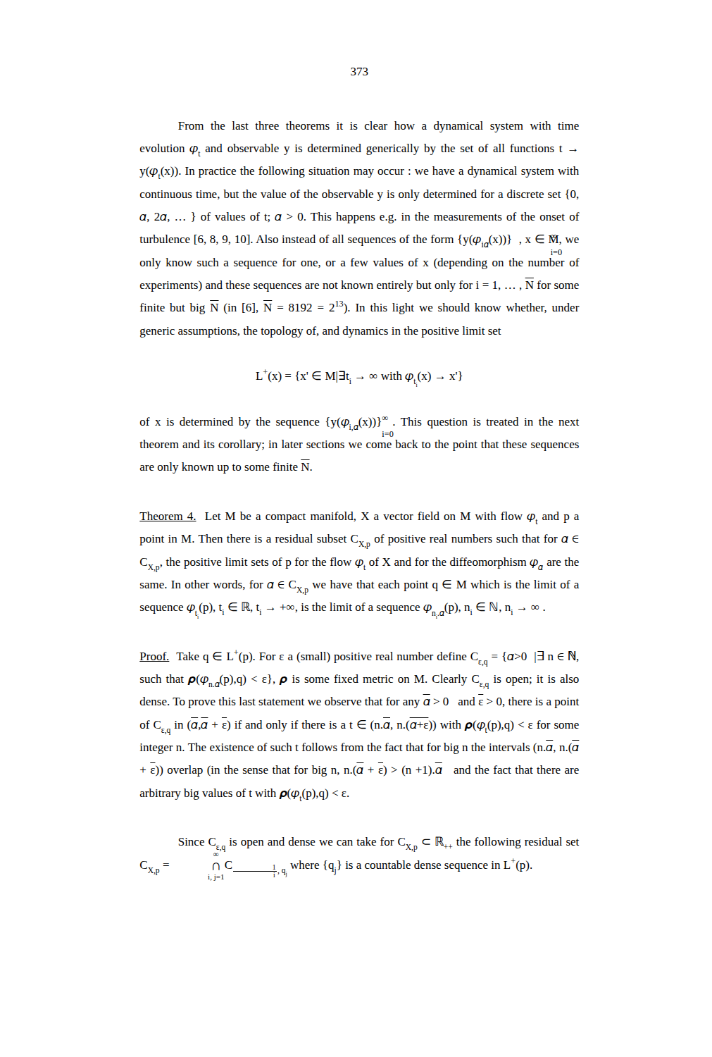373
From the last three theorems it is clear how a dynamical system with time evolution 𝜑t and observable y is determined generically by the set of all functions t → y(𝜑t(x)). In practice the following situation may occur : we have a dynamical system with continuous time, but the value of the observable y is only determined for a discrete set {0, 𝛼, 2𝛼, … } of values of t; 𝛼 > 0. This happens e.g. in the measurements of the onset of turbulence [6, 8, 9, 10]. Also instead of all sequences of the form {y(𝜑i𝛼(x))}∞i=0 , x ∈ M, we only know such a sequence for one, or a few values of x (depending on the number of experiments) and these sequences are not known entirely but only for i = 1, … , N for some finite but big N (in [6], N = 8192 = 213). In this light we should know whether, under generic assumptions, the topology of, and dynamics in the positive limit set
L+(x) = {x' ∈ M|∃ti → ∞ with 𝜑ti(x) → x'}
of x is determined by the sequence {y(𝜑i,𝛼(x))}∞i=0 . This question is treated in the next theorem and its corollary; in later sections we come back to the point that these sequences are only known up to some finite N.
Theorem 4. Let M be a compact manifold, X a vector field on M with flow 𝜑t and p a point in M. Then there is a residual subset CX,p of positive real numbers such that for 𝛼 ∈ CX,p, the positive limit sets of p for the flow 𝜑t of X and for the diffeomorphism 𝜑𝛼 are the same. In other words, for 𝛼 ∈ CX,p we have that each point q ∈ M which is the limit of a sequence 𝜑ti(p), ti ∈ ℝ, ti → +∞, is the limit of a sequence 𝜑ni.𝛼(p), ni ∈ ℕ, ni → ∞ .
Proof. Take q ∈ L+(p). For ε a (small) positive real number define Cε,q = {𝛼>0 |∃ n ∈ ℕ, such that 𝝆(𝜑n.𝛼(p),q) < ε}, 𝝆 is some fixed metric on M. Clearly Cε,q is open; it is also dense. To prove this last statement we observe that for any 𝛼 > 0 and ε > 0, there is a point of Cε,q in (𝛼,𝛼 + ε) if and only if there is a t ∈ (n.𝛼, n.(𝛼+ε)) with 𝝆(𝜑t(p),q) < ε for some integer n. The existence of such t follows from the fact that for big n the intervals (n.𝛼, n.(𝛼 + ε)) overlap (in the sense that for big n, n.(𝛼 + ε) > (n +1).𝛼 and the fact that there are arbitrary big values of t with 𝝆(𝜑t(p),q) < ε.
Since Cε,q is open and dense we can take for CX,p ⊂ ℝ++ the following residual set CX,p = ∞∩i, j=1 C1 i, qj where {qj} is a countable dense sequence in L+(p).